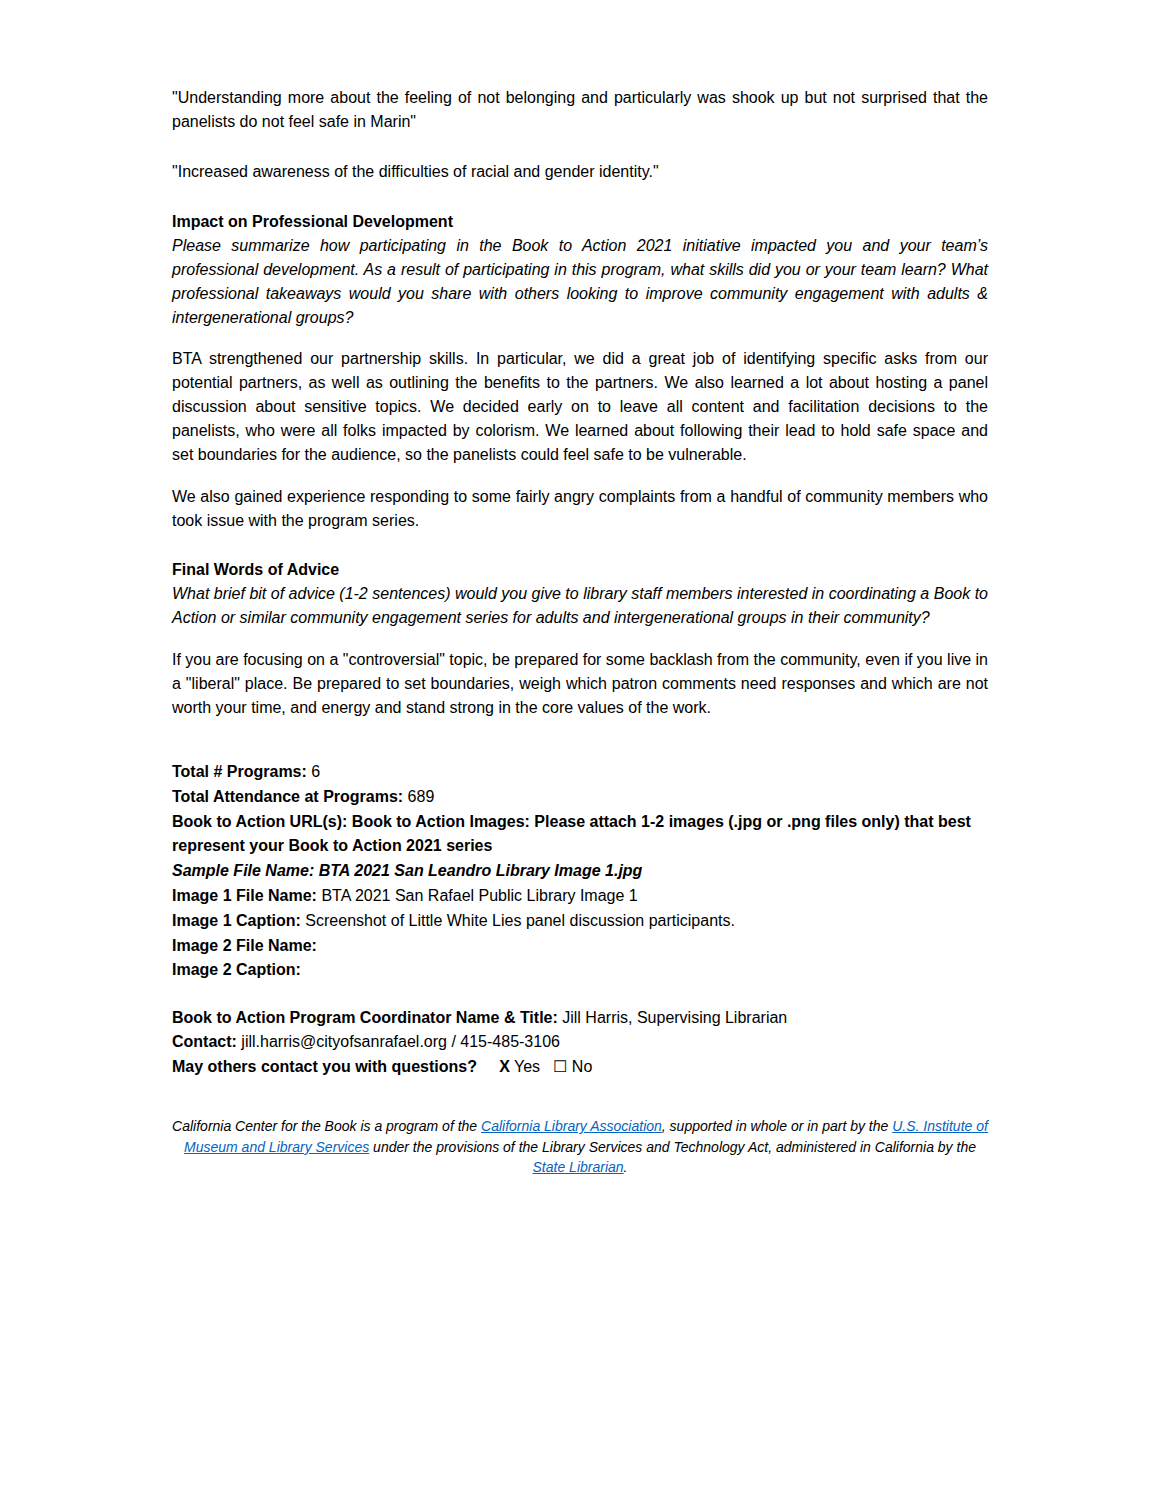"Understanding more about the feeling of not belonging and particularly was shook up but not surprised that the panelists do not feel safe in Marin"
"Increased awareness of the difficulties of racial and gender identity."
Impact on Professional Development
Please summarize how participating in the Book to Action 2021 initiative impacted you and your team’s professional development. As a result of participating in this program, what skills did you or your team learn? What professional takeaways would you share with others looking to improve community engagement with adults & intergenerational groups?
BTA strengthened our partnership skills. In particular, we did a great job of identifying specific asks from our potential partners, as well as outlining the benefits to the partners. We also learned a lot about hosting a panel discussion about sensitive topics. We decided early on to leave all content and facilitation decisions to the panelists, who were all folks impacted by colorism. We learned about following their lead to hold safe space and set boundaries for the audience, so the panelists could feel safe to be vulnerable.
We also gained experience responding to some fairly angry complaints from a handful of community members who took issue with the program series.
Final Words of Advice
What brief bit of advice (1-2 sentences) would you give to library staff members interested in coordinating a Book to Action or similar community engagement series for adults and intergenerational groups in their community?
If you are focusing on a "controversial" topic, be prepared for some backlash from the community, even if you live in a "liberal" place. Be prepared to set boundaries, weigh which patron comments need responses and which are not worth your time, and energy and stand strong in the core values of the work.
Total # Programs: 6
Total Attendance at Programs: 689
Book to Action URL(s): Book to Action Images: Please attach 1-2 images (.jpg or .png files only) that best represent your Book to Action 2021 series
Sample File Name: BTA 2021 San Leandro Library Image 1.jpg
Image 1 File Name: BTA 2021 San Rafael Public Library Image 1
Image 1 Caption: Screenshot of Little White Lies panel discussion participants.
Image 2 File Name:
Image 2 Caption:
Book to Action Program Coordinator Name & Title: Jill Harris, Supervising Librarian
Contact: jill.harris@cityofsanrafael.org / 415-485-3106
May others contact you with questions? X Yes ☐ No
California Center for the Book is a program of the California Library Association, supported in whole or in part by the U.S. Institute of Museum and Library Services under the provisions of the Library Services and Technology Act, administered in California by the State Librarian.